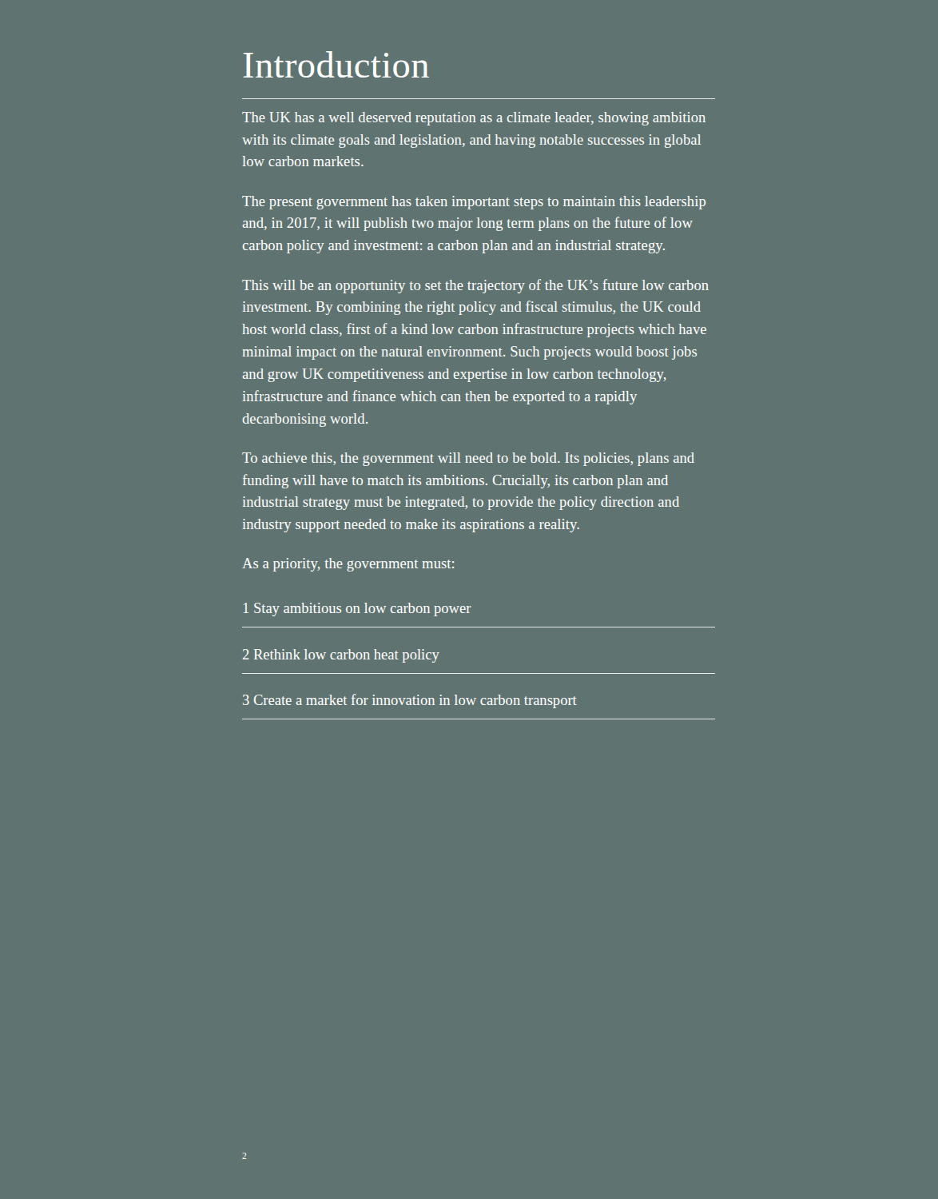Introduction
The UK has a well deserved reputation as a climate leader, showing ambition with its climate goals and legislation, and having notable successes in global low carbon markets.
The present government has taken important steps to maintain this leadership and, in 2017, it will publish two major long term plans on the future of low carbon policy and investment: a carbon plan and an industrial strategy.
This will be an opportunity to set the trajectory of the UK’s future low carbon investment. By combining the right policy and fiscal stimulus, the UK could host world class, first of a kind low carbon infrastructure projects which have minimal impact on the natural environment. Such projects would boost jobs and grow UK competitiveness and expertise in low carbon technology, infrastructure and finance which can then be exported to a rapidly decarbonising world.
To achieve this, the government will need to be bold. Its policies, plans and funding will have to match its ambitions. Crucially, its carbon plan and industrial strategy must be integrated, to provide the policy direction and industry support needed to make its aspirations a reality.
As a priority, the government must:
Stay ambitious on low carbon power
Rethink low carbon heat policy
Create a market for innovation in low carbon transport
2